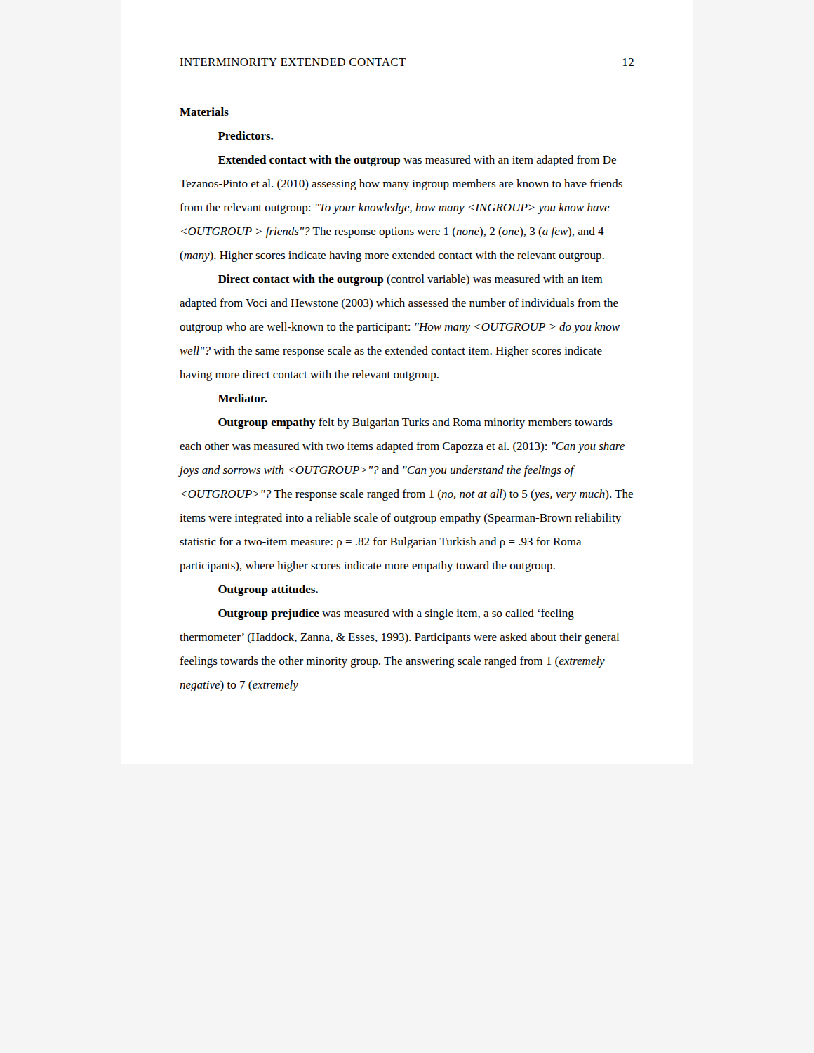Interminority Extended Contact 12
Materials
Predictors.
Extended contact with the outgroup was measured with an item adapted from De Tezanos-Pinto et al. (2010) assessing how many ingroup members are known to have friends from the relevant outgroup: "To your knowledge, how many <INGROUP> you know have <OUTGROUP > friends"? The response options were 1 (none), 2 (one), 3 (a few), and 4 (many). Higher scores indicate having more extended contact with the relevant outgroup.
Direct contact with the outgroup (control variable) was measured with an item adapted from Voci and Hewstone (2003) which assessed the number of individuals from the outgroup who are well-known to the participant: "How many <OUTGROUP > do you know well"? with the same response scale as the extended contact item. Higher scores indicate having more direct contact with the relevant outgroup.
Mediator.
Outgroup empathy felt by Bulgarian Turks and Roma minority members towards each other was measured with two items adapted from Capozza et al. (2013): "Can you share joys and sorrows with <OUTGROUP>"? and "Can you understand the feelings of <OUTGROUP>"? The response scale ranged from 1 (no, not at all) to 5 (yes, very much). The items were integrated into a reliable scale of outgroup empathy (Spearman-Brown reliability statistic for a two-item measure: ρ = .82 for Bulgarian Turkish and ρ = .93 for Roma participants), where higher scores indicate more empathy toward the outgroup.
Outgroup attitudes.
Outgroup prejudice was measured with a single item, a so called ‘feeling thermometer’ (Haddock, Zanna, & Esses, 1993). Participants were asked about their general feelings towards the other minority group. The answering scale ranged from 1 (extremely negative) to 7 (extremely